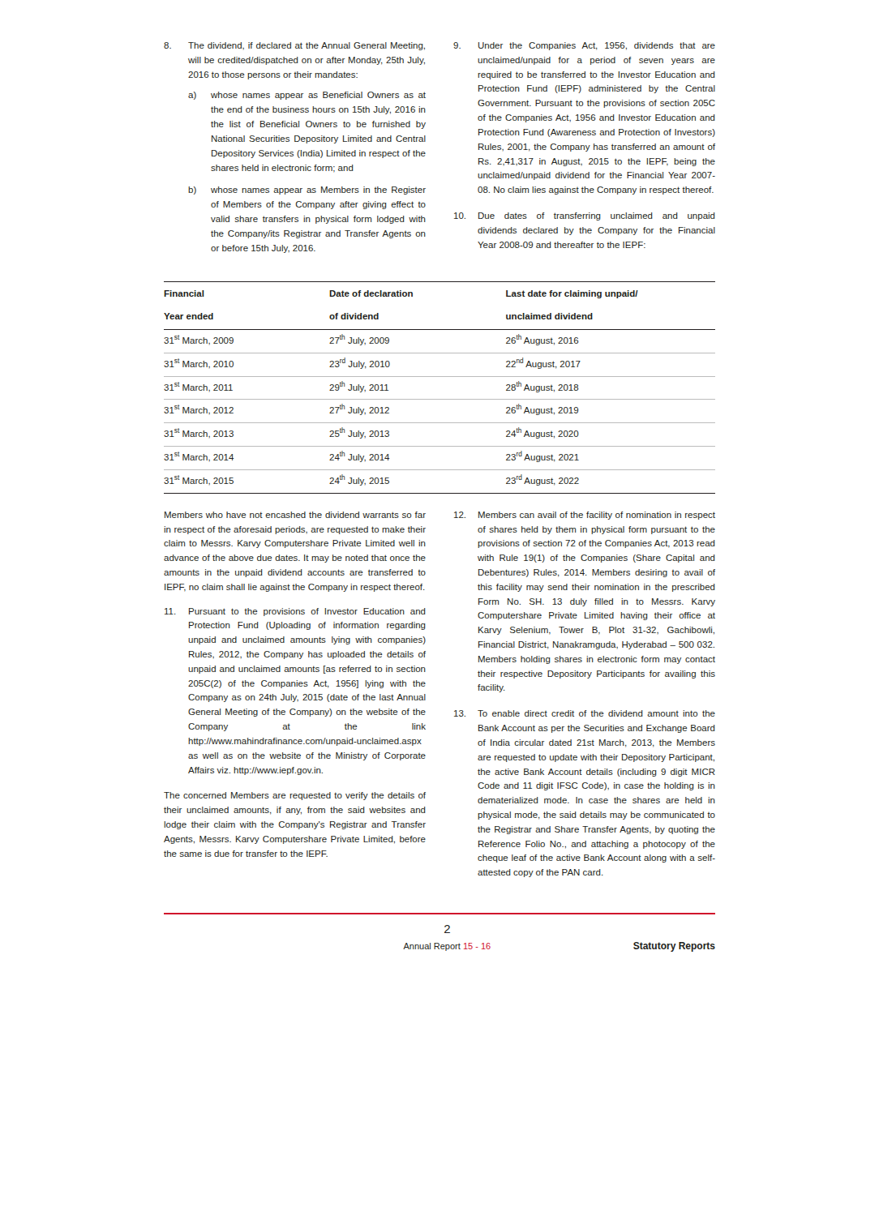8. The dividend, if declared at the Annual General Meeting, will be credited/dispatched on or after Monday, 25th July, 2016 to those persons or their mandates:
a) whose names appear as Beneficial Owners as at the end of the business hours on 15th July, 2016 in the list of Beneficial Owners to be furnished by National Securities Depository Limited and Central Depository Services (India) Limited in respect of the shares held in electronic form; and
b) whose names appear as Members in the Register of Members of the Company after giving effect to valid share transfers in physical form lodged with the Company/its Registrar and Transfer Agents on or before 15th July, 2016.
9. Under the Companies Act, 1956, dividends that are unclaimed/unpaid for a period of seven years are required to be transferred to the Investor Education and Protection Fund (IEPF) administered by the Central Government. Pursuant to the provisions of section 205C of the Companies Act, 1956 and Investor Education and Protection Fund (Awareness and Protection of Investors) Rules, 2001, the Company has transferred an amount of Rs. 2,41,317 in August, 2015 to the IEPF, being the unclaimed/unpaid dividend for the Financial Year 2007-08. No claim lies against the Company in respect thereof.
10. Due dates of transferring unclaimed and unpaid dividends declared by the Company for the Financial Year 2008-09 and thereafter to the IEPF:
| Financial | Date of declaration | Last date for claiming unpaid/ |
| --- | --- | --- |
| Year ended | of dividend | unclaimed dividend |
| 31 st March, 2009 | 27 th July, 2009 | 26 th August, 2016 |
| 31 st March, 2010 | 23 rd July, 2010 | 22 nd August, 2017 |
| 31 st March, 2011 | 29 th July, 2011 | 28 th August, 2018 |
| 31 st March, 2012 | 27 th July, 2012 | 26 th August, 2019 |
| 31 st March, 2013 | 25 th July, 2013 | 24 th August, 2020 |
| 31 st March, 2014 | 24 th July, 2014 | 23 rd August, 2021 |
| 31 st March, 2015 | 24 th July, 2015 | 23 rd August, 2022 |
Members who have not encashed the dividend warrants so far in respect of the aforesaid periods, are requested to make their claim to Messrs. Karvy Computershare Private Limited well in advance of the above due dates. It may be noted that once the amounts in the unpaid dividend accounts are transferred to IEPF, no claim shall lie against the Company in respect thereof.
11. Pursuant to the provisions of Investor Education and Protection Fund (Uploading of information regarding unpaid and unclaimed amounts lying with companies) Rules, 2012, the Company has uploaded the details of unpaid and unclaimed amounts [as referred to in section 205C(2) of the Companies Act, 1956] lying with the Company as on 24th July, 2015 (date of the last Annual General Meeting of the Company) on the website of the Company at the link http://www.mahindrafinance.com/unpaid-unclaimed.aspx as well as on the website of the Ministry of Corporate Affairs viz. http://www.iepf.gov.in.
The concerned Members are requested to verify the details of their unclaimed amounts, if any, from the said websites and lodge their claim with the Company's Registrar and Transfer Agents, Messrs. Karvy Computershare Private Limited, before the same is due for transfer to the IEPF.
12. Members can avail of the facility of nomination in respect of shares held by them in physical form pursuant to the provisions of section 72 of the Companies Act, 2013 read with Rule 19(1) of the Companies (Share Capital and Debentures) Rules, 2014. Members desiring to avail of this facility may send their nomination in the prescribed Form No. SH. 13 duly filled in to Messrs. Karvy Computershare Private Limited having their office at Karvy Selenium, Tower B, Plot 31-32, Gachibowli, Financial District, Nanakramguda, Hyderabad – 500 032. Members holding shares in electronic form may contact their respective Depository Participants for availing this facility.
13. To enable direct credit of the dividend amount into the Bank Account as per the Securities and Exchange Board of India circular dated 21st March, 2013, the Members are requested to update with their Depository Participant, the active Bank Account details (including 9 digit MICR Code and 11 digit IFSC Code), in case the holding is in dematerialized mode. In case the shares are held in physical mode, the said details may be communicated to the Registrar and Share Transfer Agents, by quoting the Reference Folio No., and attaching a photocopy of the cheque leaf of the active Bank Account along with a self-attested copy of the PAN card.
2 Annual Report 15 - 16
Statutory Reports